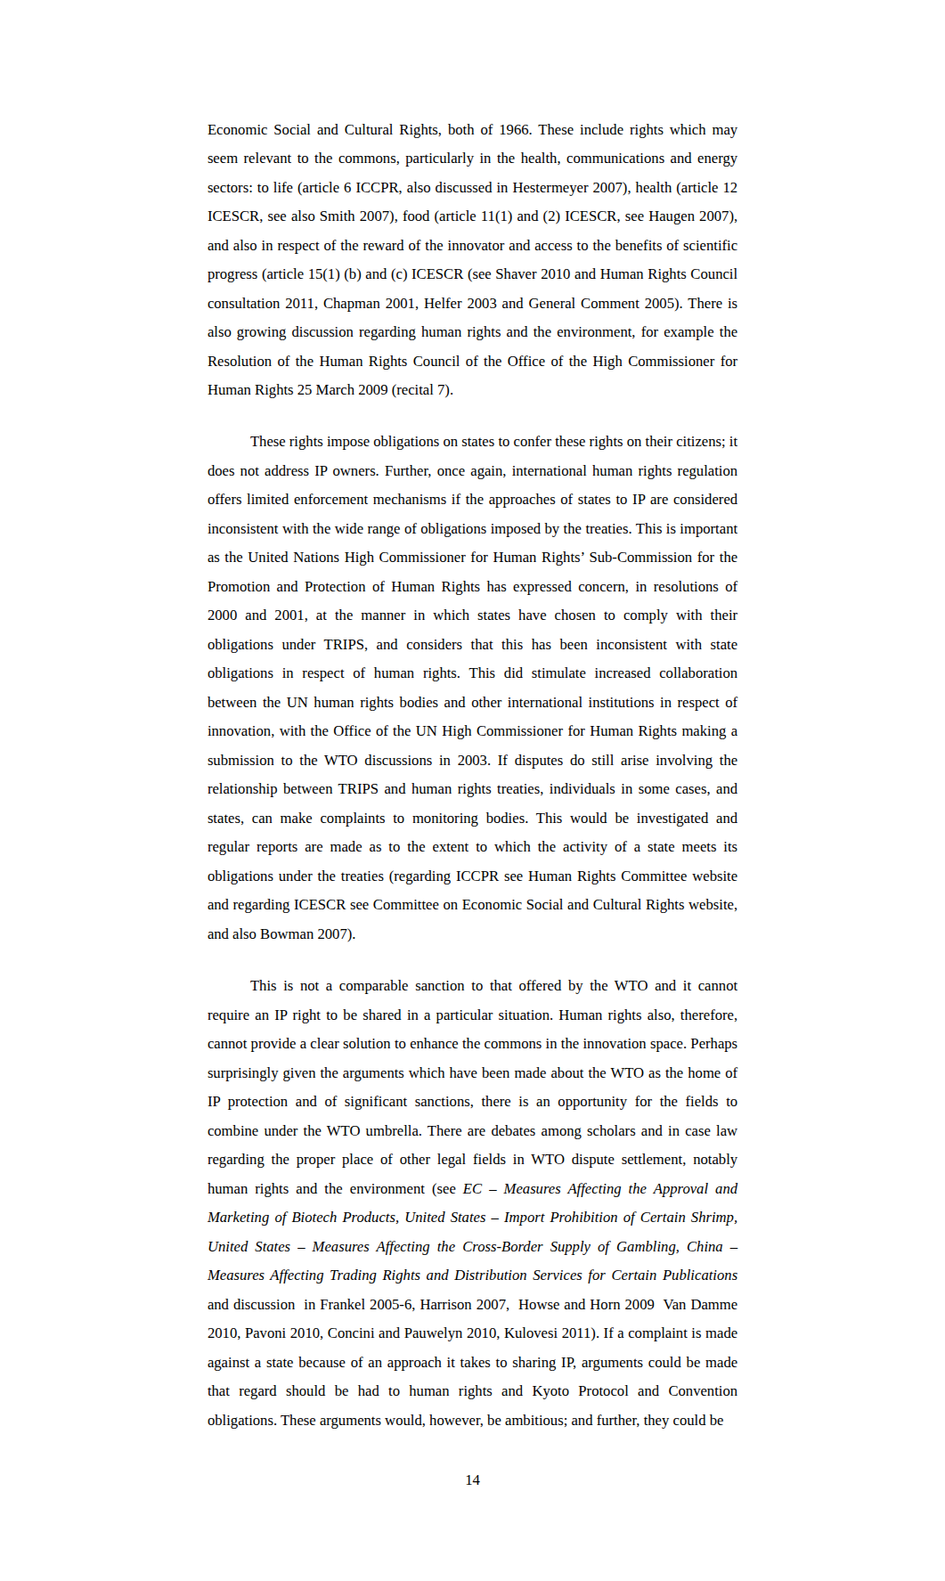Economic Social and Cultural Rights, both of 1966. These include rights which may seem relevant to the commons, particularly in the health, communications and energy sectors: to life (article 6 ICCPR, also discussed in Hestermeyer 2007), health (article 12 ICESCR, see also Smith 2007), food (article 11(1) and (2) ICESCR, see Haugen 2007), and also in respect of the reward of the innovator and access to the benefits of scientific progress (article 15(1) (b) and (c) ICESCR (see Shaver 2010 and Human Rights Council consultation 2011, Chapman 2001, Helfer 2003 and General Comment 2005). There is also growing discussion regarding human rights and the environment, for example the Resolution of the Human Rights Council of the Office of the High Commissioner for Human Rights 25 March 2009 (recital 7).
These rights impose obligations on states to confer these rights on their citizens; it does not address IP owners. Further, once again, international human rights regulation offers limited enforcement mechanisms if the approaches of states to IP are considered inconsistent with the wide range of obligations imposed by the treaties. This is important as the United Nations High Commissioner for Human Rights’ Sub-Commission for the Promotion and Protection of Human Rights has expressed concern, in resolutions of 2000 and 2001, at the manner in which states have chosen to comply with their obligations under TRIPS, and considers that this has been inconsistent with state obligations in respect of human rights. This did stimulate increased collaboration between the UN human rights bodies and other international institutions in respect of innovation, with the Office of the UN High Commissioner for Human Rights making a submission to the WTO discussions in 2003. If disputes do still arise involving the relationship between TRIPS and human rights treaties, individuals in some cases, and states, can make complaints to monitoring bodies. This would be investigated and regular reports are made as to the extent to which the activity of a state meets its obligations under the treaties (regarding ICCPR see Human Rights Committee website and regarding ICESCR see Committee on Economic Social and Cultural Rights website, and also Bowman 2007).
This is not a comparable sanction to that offered by the WTO and it cannot require an IP right to be shared in a particular situation. Human rights also, therefore, cannot provide a clear solution to enhance the commons in the innovation space. Perhaps surprisingly given the arguments which have been made about the WTO as the home of IP protection and of significant sanctions, there is an opportunity for the fields to combine under the WTO umbrella. There are debates among scholars and in case law regarding the proper place of other legal fields in WTO dispute settlement, notably human rights and the environment (see EC – Measures Affecting the Approval and Marketing of Biotech Products, United States – Import Prohibition of Certain Shrimp, United States – Measures Affecting the Cross-Border Supply of Gambling, China – Measures Affecting Trading Rights and Distribution Services for Certain Publications and discussion in Frankel 2005-6, Harrison 2007, Howse and Horn 2009 Van Damme 2010, Pavoni 2010, Concini and Pauwelyn 2010, Kulovesi 2011). If a complaint is made against a state because of an approach it takes to sharing IP, arguments could be made that regard should be had to human rights and Kyoto Protocol and Convention obligations. These arguments would, however, be ambitious; and further, they could be
14